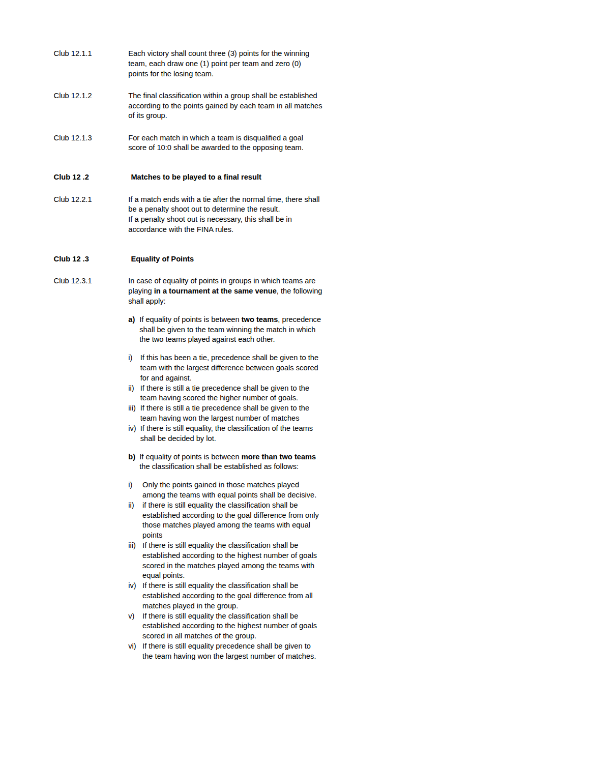Club 12.1.1
Each victory shall count three (3) points for the winning team, each draw one (1) point per team and zero (0) points for the losing team.
Club 12.1.2
The final classification within a group shall be established according to the points gained by each team in all matches of its group.
Club 12.1.3
For each match in which a team is disqualified a goal score of 10:0 shall be awarded to the opposing team.
Club 12 .2
Matches to be played to a final result
Club 12.2.1
If a match ends with a tie after the normal time, there shall be a penalty shoot out to determine the result.
If a penalty shoot out is necessary, this shall be in accordance with the FINA rules.
Club 12 .3
Equality of Points
Club 12.3.1
In case of equality of points in groups in which teams are playing in a tournament at the same venue, the following shall apply:
a)
If equality of points is between two teams, precedence shall be given to the team winning the match in which the two teams played against each other.
i)
If this has been a tie, precedence shall be given to the team with the largest difference between goals scored for and against.
ii)
If there is still a tie precedence shall be given to the team having scored the higher number of goals.
iii)
If there is still a tie precedence shall be given to the team having won the largest number of matches
iv)
If there is still equality, the classification of the teams shall be decided by lot.
b)
If equality of points is between more than two teams the classification shall be established as follows:
i)
Only the points gained in those matches played among the teams with equal points shall be decisive.
ii)
if there is still equality the classification shall be established according to the goal difference from only those matches played among the teams with equal points
iii)
If there is still equality the classification shall be established according to the highest number of goals scored in the matches played among the teams with equal points.
iv)
If there is still equality the classification shall be established according to the goal difference from all matches played in the group.
v)
If there is still equality the classification shall be established according to the highest number of goals scored in all matches of the group.
vi)
If there is still equality precedence shall be given to the team having won the largest number of matches.